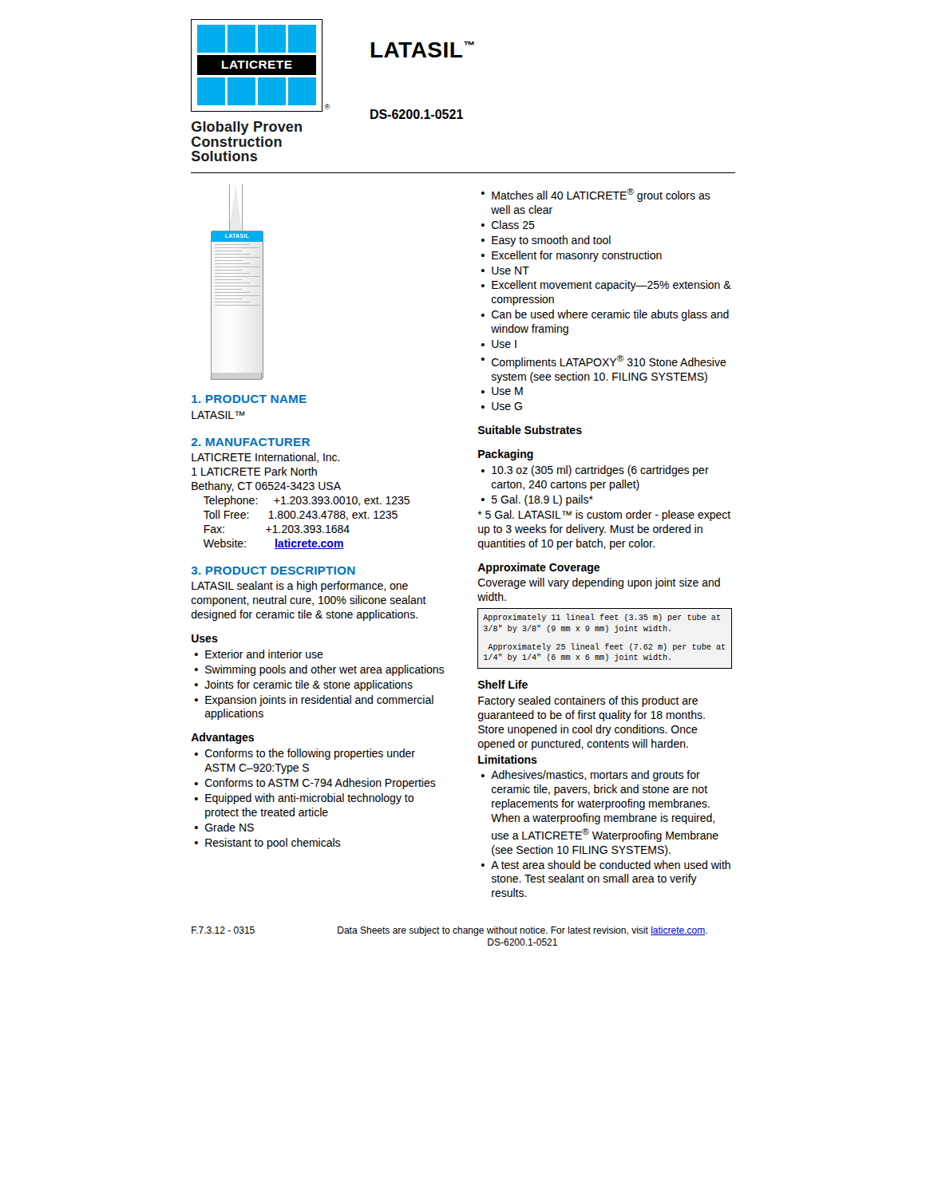LATICRETE
®
Globally Proven Construction Solutions
LATASIL™
DS-6200.1-0521
LATASIL
1. PRODUCT NAME
LATASIL™
2. MANUFACTURER
LATICRETE International, Inc.
1 LATICRETE Park North
Bethany, CT 06524-3423 USA
Telephone: +1.203.393.0010, ext. 1235
Toll Free: 1.800.243.4788, ext. 1235
Fax: +1.203.393.1684
Website: laticrete.com
3. PRODUCT DESCRIPTION
LATASIL sealant is a high performance, one component, neutral cure, 100% silicone sealant designed for ceramic tile & stone applications.
Uses
Exterior and interior use
Swimming pools and other wet area applications
Joints for ceramic tile & stone applications
Expansion joints in residential and commercial applications
Advantages
Conforms to the following properties under ASTM C–920:Type S
Conforms to ASTM C-794 Adhesion Properties
Equipped with anti-microbial technology to protect the treated article
Grade NS
Resistant to pool chemicals
Matches all 40 LATICRETE® grout colors as well as clear
Class 25
Easy to smooth and tool
Excellent for masonry construction
Use NT
Excellent movement capacity—25% extension & compression
Can be used where ceramic tile abuts glass and window framing
Use I
Compliments LATAPOXY® 310 Stone Adhesive system (see section 10. FILING SYSTEMS)
Use M
Use G
Suitable Substrates
Packaging
10.3 oz (305 ml) cartridges (6 cartridges per carton, 240 cartons per pallet)
5 Gal. (18.9 L) pails*
* 5 Gal. LATASIL™ is custom order - please expect up to 3 weeks for delivery. Must be ordered in quantities of 10 per batch, per color.
Approximate Coverage
Coverage will vary depending upon joint size and width.
Approximately 11 lineal feet (3.35 m) per tube at 3/8" by 3/8" (9 mm x 9 mm) joint width.
Approximately 25 lineal feet (7.62 m) per tube at 1/4" by 1/4" (6 mm x 6 mm) joint width.
Shelf Life
Factory sealed containers of this product are guaranteed to be of first quality for 18 months. Store unopened in cool dry conditions. Once opened or punctured, contents will harden.
Limitations
Adhesives/mastics, mortars and grouts for ceramic tile, pavers, brick and stone are not replacements for waterproofing membranes. When a waterproofing membrane is required, use a LATICRETE® Waterproofing Membrane (see Section 10 FILING SYSTEMS).
A test area should be conducted when used with stone. Test sealant on small area to verify results.
F.7.3.12 - 0315
Data Sheets are subject to change without notice. For latest revision, visit laticrete.com.
DS-6200.1-0521